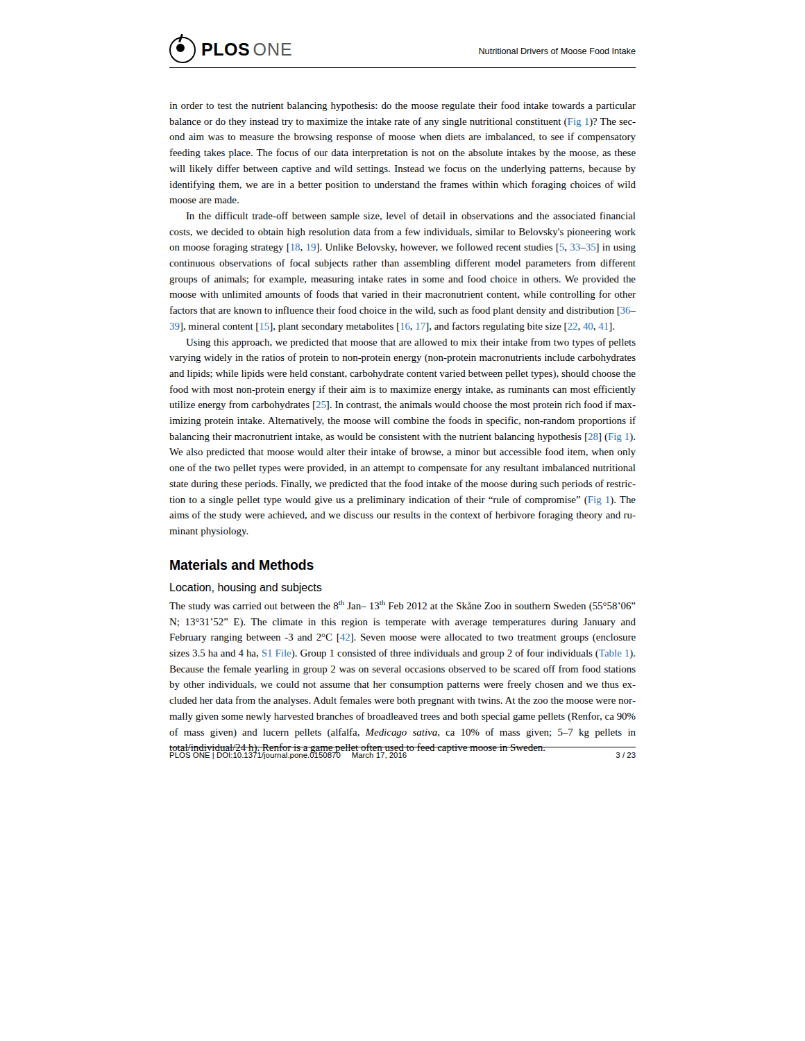PLOS ONE
Nutritional Drivers of Moose Food Intake
in order to test the nutrient balancing hypothesis: do the moose regulate their food intake towards a particular balance or do they instead try to maximize the intake rate of any single nutritional constituent (Fig 1)? The second aim was to measure the browsing response of moose when diets are imbalanced, to see if compensatory feeding takes place. The focus of our data interpretation is not on the absolute intakes by the moose, as these will likely differ between captive and wild settings. Instead we focus on the underlying patterns, because by identifying them, we are in a better position to understand the frames within which foraging choices of wild moose are made.
In the difficult trade-off between sample size, level of detail in observations and the associated financial costs, we decided to obtain high resolution data from a few individuals, similar to Belovsky's pioneering work on moose foraging strategy [18, 19]. Unlike Belovsky, however, we followed recent studies [5, 33–35] in using continuous observations of focal subjects rather than assembling different model parameters from different groups of animals; for example, measuring intake rates in some and food choice in others. We provided the moose with unlimited amounts of foods that varied in their macronutrient content, while controlling for other factors that are known to influence their food choice in the wild, such as food plant density and distribution [36–39], mineral content [15], plant secondary metabolites [16, 17], and factors regulating bite size [22, 40, 41].
Using this approach, we predicted that moose that are allowed to mix their intake from two types of pellets varying widely in the ratios of protein to non-protein energy (non-protein macronutrients include carbohydrates and lipids; while lipids were held constant, carbohydrate content varied between pellet types), should choose the food with most non-protein energy if their aim is to maximize energy intake, as ruminants can most efficiently utilize energy from carbohydrates [25]. In contrast, the animals would choose the most protein rich food if maximizing protein intake. Alternatively, the moose will combine the foods in specific, non-random proportions if balancing their macronutrient intake, as would be consistent with the nutrient balancing hypothesis [28] (Fig 1). We also predicted that moose would alter their intake of browse, a minor but accessible food item, when only one of the two pellet types were provided, in an attempt to compensate for any resultant imbalanced nutritional state during these periods. Finally, we predicted that the food intake of the moose during such periods of restriction to a single pellet type would give us a preliminary indication of their “rule of compromise” (Fig 1). The aims of the study were achieved, and we discuss our results in the context of herbivore foraging theory and ruminant physiology.
Materials and Methods
Location, housing and subjects
The study was carried out between the 8th Jan– 13th Feb 2012 at the Skåne Zoo in southern Sweden (55°58’06” N; 13°31’52” E). The climate in this region is temperate with average temperatures during January and February ranging between -3 and 2°C [42]. Seven moose were allocated to two treatment groups (enclosure sizes 3.5 ha and 4 ha, S1 File). Group 1 consisted of three individuals and group 2 of four individuals (Table 1). Because the female yearling in group 2 was on several occasions observed to be scared off from food stations by other individuals, we could not assume that her consumption patterns were freely chosen and we thus excluded her data from the analyses. Adult females were both pregnant with twins. At the zoo the moose were normally given some newly harvested branches of broadleaved trees and both special game pellets (Renfor, ca 90% of mass given) and lucern pellets (alfalfa, Medicago sativa, ca 10% of mass given; 5–7 kg pellets in total/individual/24 h). Renfor is a game pellet often used to feed captive moose in Sweden.
PLOS ONE | DOI:10.1371/journal.pone.0150870 March 17, 2016
3 / 23